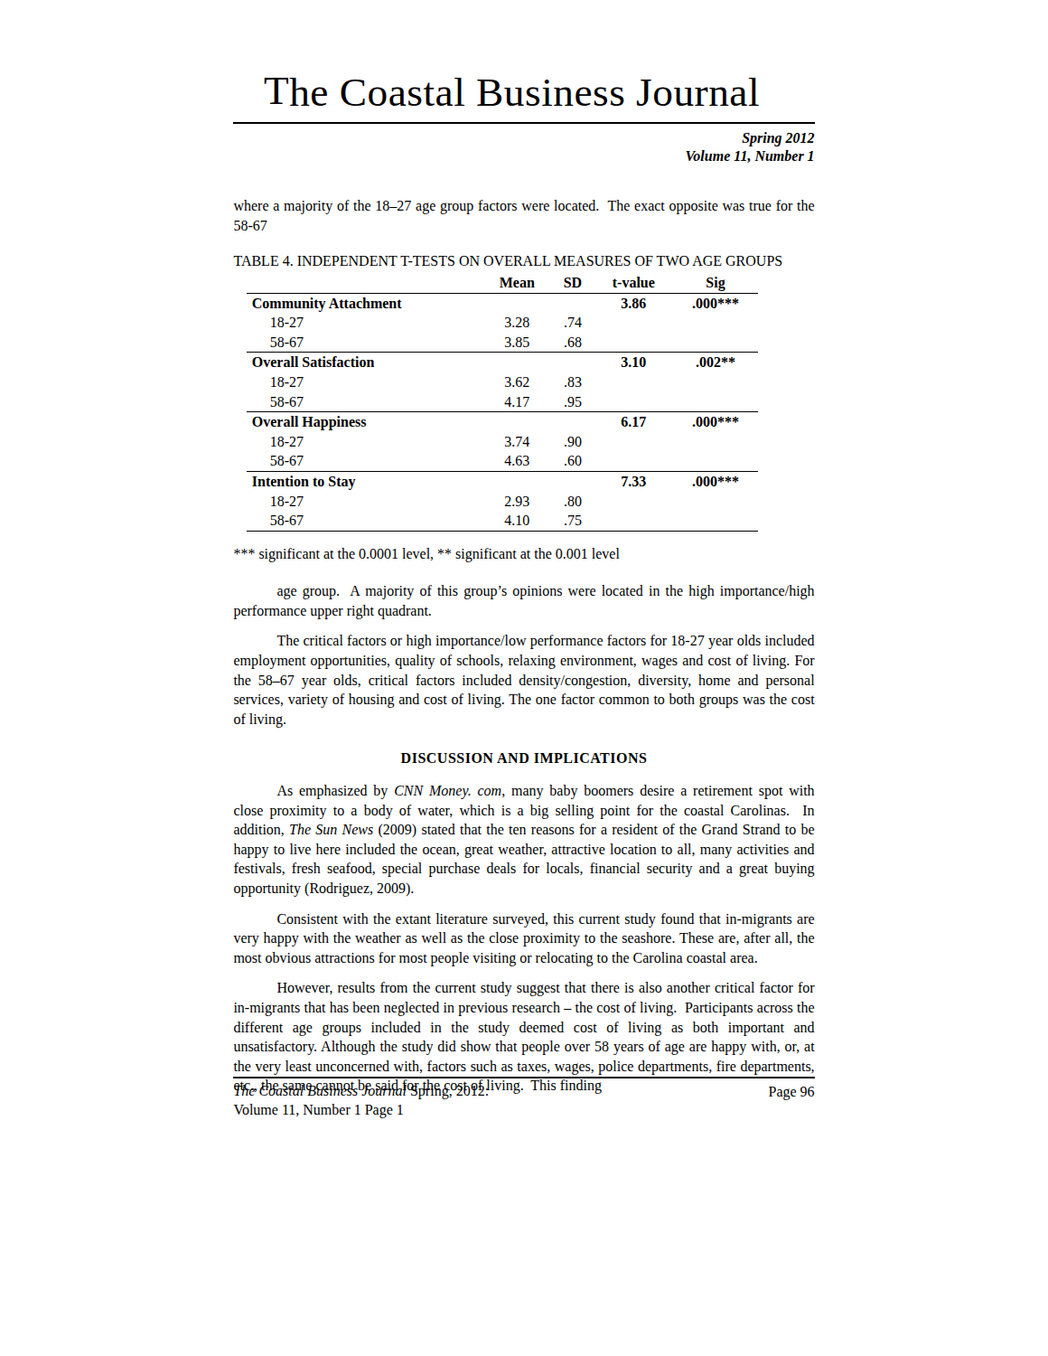The Coastal Business Journal
Spring 2012
Volume 11, Number 1
where a majority of the 18–27 age group factors were located. The exact opposite was true for the 58-67
TABLE 4. INDEPENDENT T-TESTS ON OVERALL MEASURES OF TWO AGE GROUPS
| | Mean | SD | t-value | Sig |
| --- | --- | --- | --- | --- |
| Community Attachment | | | 3.86 | .000*** |
| 18-27 | 3.28 | .74 | | |
| 58-67 | 3.85 | .68 | | |
| Overall Satisfaction | | | 3.10 | .002** |
| 18-27 | 3.62 | .83 | | |
| 58-67 | 4.17 | .95 | | |
| Overall Happiness | | | 6.17 | .000*** |
| 18-27 | 3.74 | .90 | | |
| 58-67 | 4.63 | .60 | | |
| Intention to Stay | | | 7.33 | .000*** |
| 18-27 | 2.93 | .80 | | |
| 58-67 | 4.10 | .75 | | |
*** significant at the 0.0001 level, ** significant at the 0.001 level
age group. A majority of this group’s opinions were located in the high importance/high performance upper right quadrant.
The critical factors or high importance/low performance factors for 18-27 year olds included employment opportunities, quality of schools, relaxing environment, wages and cost of living. For the 58–67 year olds, critical factors included density/congestion, diversity, home and personal services, variety of housing and cost of living. The one factor common to both groups was the cost of living.
DISCUSSION AND IMPLICATIONS
As emphasized by CNN Money. com, many baby boomers desire a retirement spot with close proximity to a body of water, which is a big selling point for the coastal Carolinas. In addition, The Sun News (2009) stated that the ten reasons for a resident of the Grand Strand to be happy to live here included the ocean, great weather, attractive location to all, many activities and festivals, fresh seafood, special purchase deals for locals, financial security and a great buying opportunity (Rodriguez, 2009).
Consistent with the extant literature surveyed, this current study found that in-migrants are very happy with the weather as well as the close proximity to the seashore. These are, after all, the most obvious attractions for most people visiting or relocating to the Carolina coastal area.
However, results from the current study suggest that there is also another critical factor for in-migrants that has been neglected in previous research – the cost of living. Participants across the different age groups included in the study deemed cost of living as both important and unsatisfactory. Although the study did show that people over 58 years of age are happy with, or, at the very least unconcerned with, factors such as taxes, wages, police departments, fire departments, etc., the same cannot be said for the cost of living. This finding
The Coastal Business Journal Spring, 2012:
Volume 11, Number 1 Page 1
Page 96